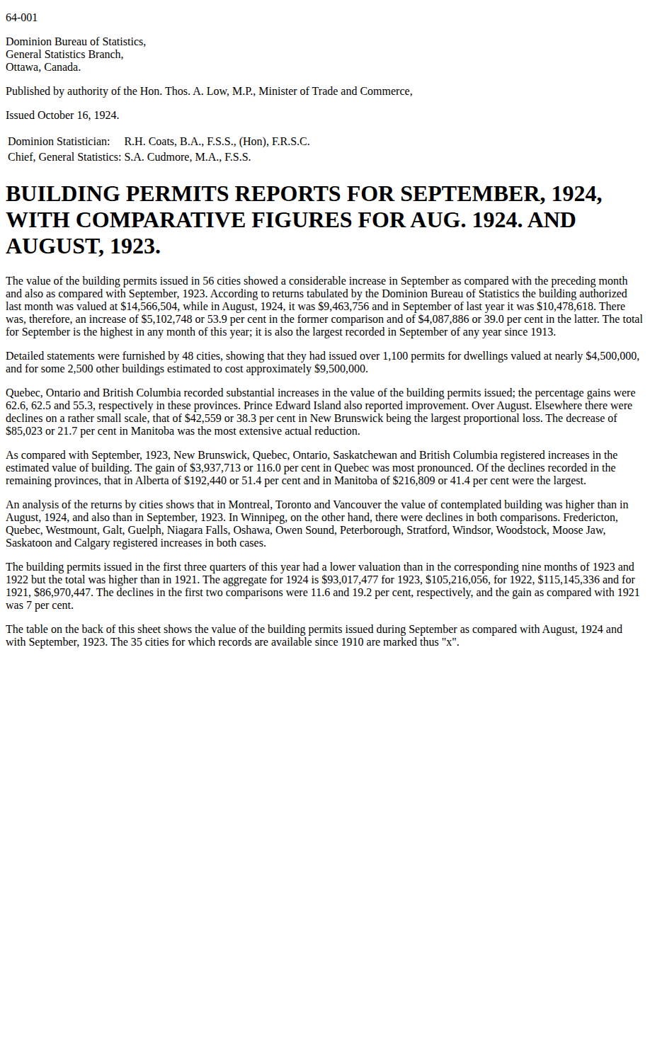64-001
Dominion Bureau of Statistics,
General Statistics Branch,
Ottawa, Canada.
Published by authority of the Hon. Thos. A. Low, M.P., Minister of Trade and Commerce,
Issued October 16, 1924.
| Dominion Statistician: | R.H. Coats, B.A., F.S.S., (Hon), F.R.S.C. |
| Chief, General Statistics: | S.A. Cudmore, M.A., F.S.S. |
BUILDING PERMITS REPORTS FOR SEPTEMBER, 1924, WITH COMPARATIVE FIGURES FOR AUG. 1924. AND AUGUST, 1923.
The value of the building permits issued in 56 cities showed a considerable increase in September as compared with the preceding month and also as compared with September, 1923. According to returns tabulated by the Dominion Bureau of Statistics the building authorized last month was valued at $14,566,504, while in August, 1924, it was $9,463,756 and in September of last year it was $10,478,618. There was, therefore, an increase of $5,102,748 or 53.9 per cent in the former comparison and of $4,087,886 or 39.0 per cent in the latter. The total for September is the highest in any month of this year; it is also the largest recorded in September of any year since 1913.
Detailed statements were furnished by 48 cities, showing that they had issued over 1,100 permits for dwellings valued at nearly $4,500,000, and for some 2,500 other buildings estimated to cost approximately $9,500,000.
Quebec, Ontario and British Columbia recorded substantial increases in the value of the building permits issued; the percentage gains were 62.6, 62.5 and 55.3, respectively in these provinces. Prince Edward Island also reported improvement. Over August. Elsewhere there were declines on a rather small scale, that of $42,559 or 38.3 per cent in New Brunswick being the largest proportional loss. The decrease of $85,023 or 21.7 per cent in Manitoba was the most extensive actual reduction.
As compared with September, 1923, New Brunswick, Quebec, Ontario, Saskatchewan and British Columbia registered increases in the estimated value of building. The gain of $3,937,713 or 116.0 per cent in Quebec was most pronounced. Of the declines recorded in the remaining provinces, that in Alberta of $192,440 or 51.4 per cent and in Manitoba of $216,809 or 41.4 per cent were the largest.
An analysis of the returns by cities shows that in Montreal, Toronto and Vancouver the value of contemplated building was higher than in August, 1924, and also than in September, 1923. In Winnipeg, on the other hand, there were declines in both comparisons. Fredericton, Quebec, Westmount, Galt, Guelph, Niagara Falls, Oshawa, Owen Sound, Peterborough, Stratford, Windsor, Woodstock, Moose Jaw, Saskatoon and Calgary registered increases in both cases.
The building permits issued in the first three quarters of this year had a lower valuation than in the corresponding nine months of 1923 and 1922 but the total was higher than in 1921. The aggregate for 1924 is $93,017,477 for 1923, $105,216,056, for 1922, $115,145,336 and for 1921, $86,970,447. The declines in the first two comparisons were 11.6 and 19.2 per cent, respectively, and the gain as compared with 1921 was 7 per cent.
The table on the back of this sheet shows the value of the building permits issued during September as compared with August, 1924 and with September, 1923. The 35 cities for which records are available since 1910 are marked thus "x".